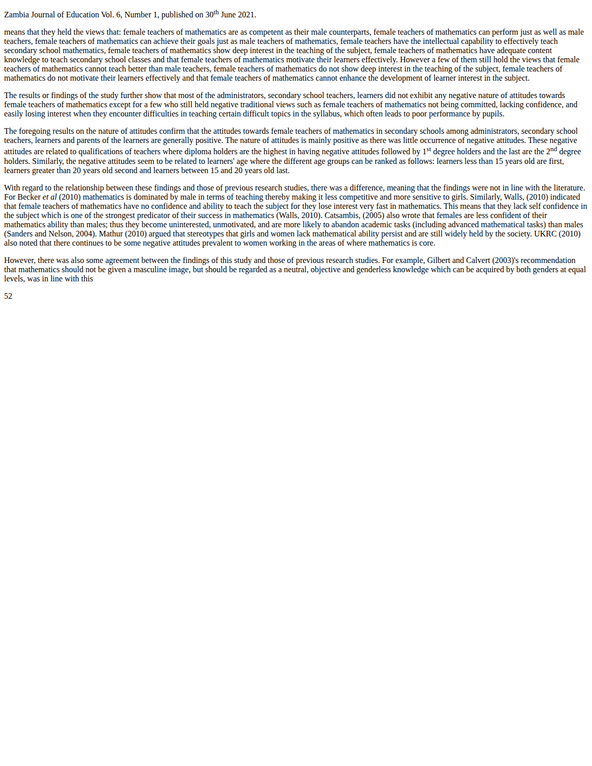Zambia Journal of Education Vol. 6, Number 1, published on 30th June 2021.
means that they held the views that: female teachers of mathematics are as competent as their male counterparts, female teachers of mathematics can perform just as well as male teachers, female teachers of mathematics can achieve their goals just as male teachers of mathematics, female teachers have the intellectual capability to effectively teach secondary school mathematics, female teachers of mathematics show deep interest in the teaching of the subject, female teachers of mathematics have adequate content knowledge to teach secondary school classes and that female teachers of mathematics motivate their learners effectively. However a few of them still hold the views that female teachers of mathematics cannot teach better than male teachers, female teachers of mathematics do not show deep interest in the teaching of the subject, female teachers of mathematics do not motivate their learners effectively and that female teachers of mathematics cannot enhance the development of learner interest in the subject.
The results or findings of the study further show that most of the administrators, secondary school teachers, learners did not exhibit any negative nature of attitudes towards female teachers of mathematics except for a few who still held negative traditional views such as female teachers of mathematics not being committed, lacking confidence, and easily losing interest when they encounter difficulties in teaching certain difficult topics in the syllabus, which often leads to poor performance by pupils.
The foregoing results on the nature of attitudes confirm that the attitudes towards female teachers of mathematics in secondary schools among administrators, secondary school teachers, learners and parents of the learners are generally positive. The nature of attitudes is mainly positive as there was little occurrence of negative attitudes. These negative attitudes are related to qualifications of teachers where diploma holders are the highest in having negative attitudes followed by 1st degree holders and the last are the 2nd degree holders. Similarly, the negative attitudes seem to be related to learners' age where the different age groups can be ranked as follows: learners less than 15 years old are first, learners greater than 20 years old second and learners between 15 and 20 years old last.
With regard to the relationship between these findings and those of previous research studies, there was a difference, meaning that the findings were not in line with the literature. For Becker et al (2010) mathematics is dominated by male in terms of teaching thereby making it less competitive and more sensitive to girls. Similarly, Walls, (2010) indicated that female teachers of mathematics have no confidence and ability to teach the subject for they lose interest very fast in mathematics. This means that they lack self confidence in the subject which is one of the strongest predicator of their success in mathematics (Walls, 2010). Catsambis, (2005) also wrote that females are less confident of their mathematics ability than males; thus they become uninterested, unmotivated, and are more likely to abandon academic tasks (including advanced mathematical tasks) than males (Sanders and Nelson, 2004). Mathur (2010) argued that stereotypes that girls and women lack mathematical ability persist and are still widely held by the society. UKRC (2010) also noted that there continues to be some negative attitudes prevalent to women working in the areas of where mathematics is core.
However, there was also some agreement between the findings of this study and those of previous research studies. For example, Gilbert and Calvert (2003)'s recommendation that mathematics should not be given a masculine image, but should be regarded as a neutral, objective and genderless knowledge which can be acquired by both genders at equal levels, was in line with this
52